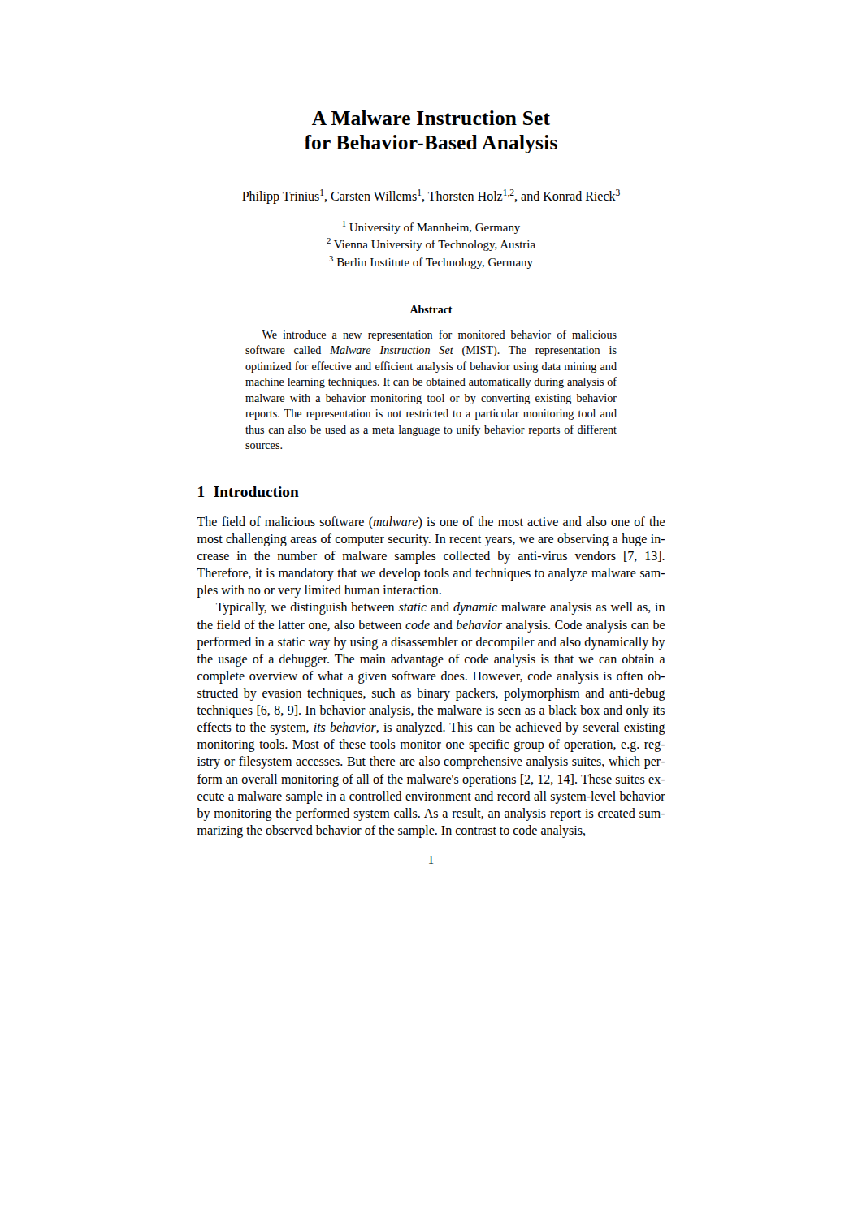A Malware Instruction Set
for Behavior-Based Analysis
Philipp Trinius1, Carsten Willems1, Thorsten Holz1,2, and Konrad Rieck3
1 University of Mannheim, Germany
2 Vienna University of Technology, Austria
3 Berlin Institute of Technology, Germany
Abstract
We introduce a new representation for monitored behavior of malicious software called Malware Instruction Set (MIST). The representation is optimized for effective and efficient analysis of behavior using data mining and machine learning techniques. It can be obtained automatically during analysis of malware with a behavior monitoring tool or by converting existing behavior reports. The representation is not restricted to a particular monitoring tool and thus can also be used as a meta language to unify behavior reports of different sources.
1 Introduction
The field of malicious software (malware) is one of the most active and also one of the most challenging areas of computer security. In recent years, we are observing a huge increase in the number of malware samples collected by anti-virus vendors [7, 13]. Therefore, it is mandatory that we develop tools and techniques to analyze malware samples with no or very limited human interaction.
Typically, we distinguish between static and dynamic malware analysis as well as, in the field of the latter one, also between code and behavior analysis. Code analysis can be performed in a static way by using a disassembler or decompiler and also dynamically by the usage of a debugger. The main advantage of code analysis is that we can obtain a complete overview of what a given software does. However, code analysis is often obstructed by evasion techniques, such as binary packers, polymorphism and anti-debug techniques [6, 8, 9]. In behavior analysis, the malware is seen as a black box and only its effects to the system, its behavior, is analyzed. This can be achieved by several existing monitoring tools. Most of these tools monitor one specific group of operation, e.g. registry or filesystem accesses. But there are also comprehensive analysis suites, which perform an overall monitoring of all of the malware's operations [2, 12, 14]. These suites execute a malware sample in a controlled environment and record all system-level behavior by monitoring the performed system calls. As a result, an analysis report is created summarizing the observed behavior of the sample. In contrast to code analysis,
1